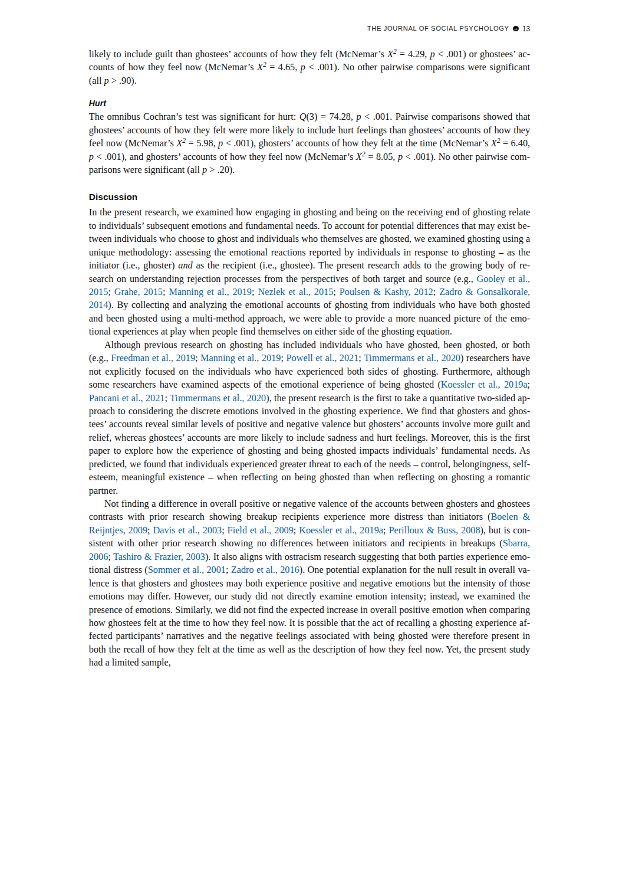The Journal of Social Psychology → 13
likely to include guilt than ghostees’ accounts of how they felt (McNemar’s X2 = 4.29, p < .001) or ghostees’ accounts of how they feel now (McNemar’s X2 = 4.65, p < .001). No other pairwise comparisons were significant (all p > .90).
Hurt
The omnibus Cochran’s test was significant for hurt: Q(3) = 74.28, p < .001. Pairwise comparisons showed that ghostees’ accounts of how they felt were more likely to include hurt feelings than ghostees’ accounts of how they feel now (McNemar’s X2 = 5.98, p < .001), ghosters’ accounts of how they felt at the time (McNemar’s X2 = 6.40, p < .001), and ghosters’ accounts of how they feel now (McNemar’s X2 = 8.05, p < .001). No other pairwise comparisons were significant (all p > .20).
Discussion
In the present research, we examined how engaging in ghosting and being on the receiving end of ghosting relate to individuals’ subsequent emotions and fundamental needs. To account for potential differences that may exist between individuals who choose to ghost and individuals who themselves are ghosted, we examined ghosting using a unique methodology: assessing the emotional reactions reported by individuals in response to ghosting – as the initiator (i.e., ghoster) and as the recipient (i.e., ghostee). The present research adds to the growing body of research on understanding rejection processes from the perspectives of both target and source (e.g., Gooley et al., 2015; Grahe, 2015; Manning et al., 2019; Nezlek et al., 2015; Poulsen & Kashy, 2012; Zadro & Gonsalkorale, 2014). By collecting and analyzing the emotional accounts of ghosting from individuals who have both ghosted and been ghosted using a multi-method approach, we were able to provide a more nuanced picture of the emotional experiences at play when people find themselves on either side of the ghosting equation.
Although previous research on ghosting has included individuals who have ghosted, been ghosted, or both (e.g., Freedman et al., 2019; Manning et al., 2019; Powell et al., 2021; Timmermans et al., 2020) researchers have not explicitly focused on the individuals who have experienced both sides of ghosting. Furthermore, although some researchers have examined aspects of the emotional experience of being ghosted (Koessler et al., 2019a; Pancani et al., 2021; Timmermans et al., 2020), the present research is the first to take a quantitative two-sided approach to considering the discrete emotions involved in the ghosting experience. We find that ghosters and ghostees’ accounts reveal similar levels of positive and negative valence but ghosters’ accounts involve more guilt and relief, whereas ghostees’ accounts are more likely to include sadness and hurt feelings. Moreover, this is the first paper to explore how the experience of ghosting and being ghosted impacts individuals’ fundamental needs. As predicted, we found that individuals experienced greater threat to each of the needs – control, belongingness, self-esteem, meaningful existence – when reflecting on being ghosted than when reflecting on ghosting a romantic partner.
Not finding a difference in overall positive or negative valence of the accounts between ghosters and ghostees contrasts with prior research showing breakup recipients experience more distress than initiators (Boelen & Reijntjes, 2009; Davis et al., 2003; Field et al., 2009; Koessler et al., 2019a; Perilloux & Buss, 2008), but is consistent with other prior research showing no differences between initiators and recipients in breakups (Sbarra, 2006; Tashiro & Frazier, 2003). It also aligns with ostracism research suggesting that both parties experience emotional distress (Sommer et al., 2001; Zadro et al., 2016). One potential explanation for the null result in overall valence is that ghosters and ghostees may both experience positive and negative emotions but the intensity of those emotions may differ. However, our study did not directly examine emotion intensity; instead, we examined the presence of emotions. Similarly, we did not find the expected increase in overall positive emotion when comparing how ghostees felt at the time to how they feel now. It is possible that the act of recalling a ghosting experience affected participants’ narratives and the negative feelings associated with being ghosted were therefore present in both the recall of how they felt at the time as well as the description of how they feel now. Yet, the present study had a limited sample,